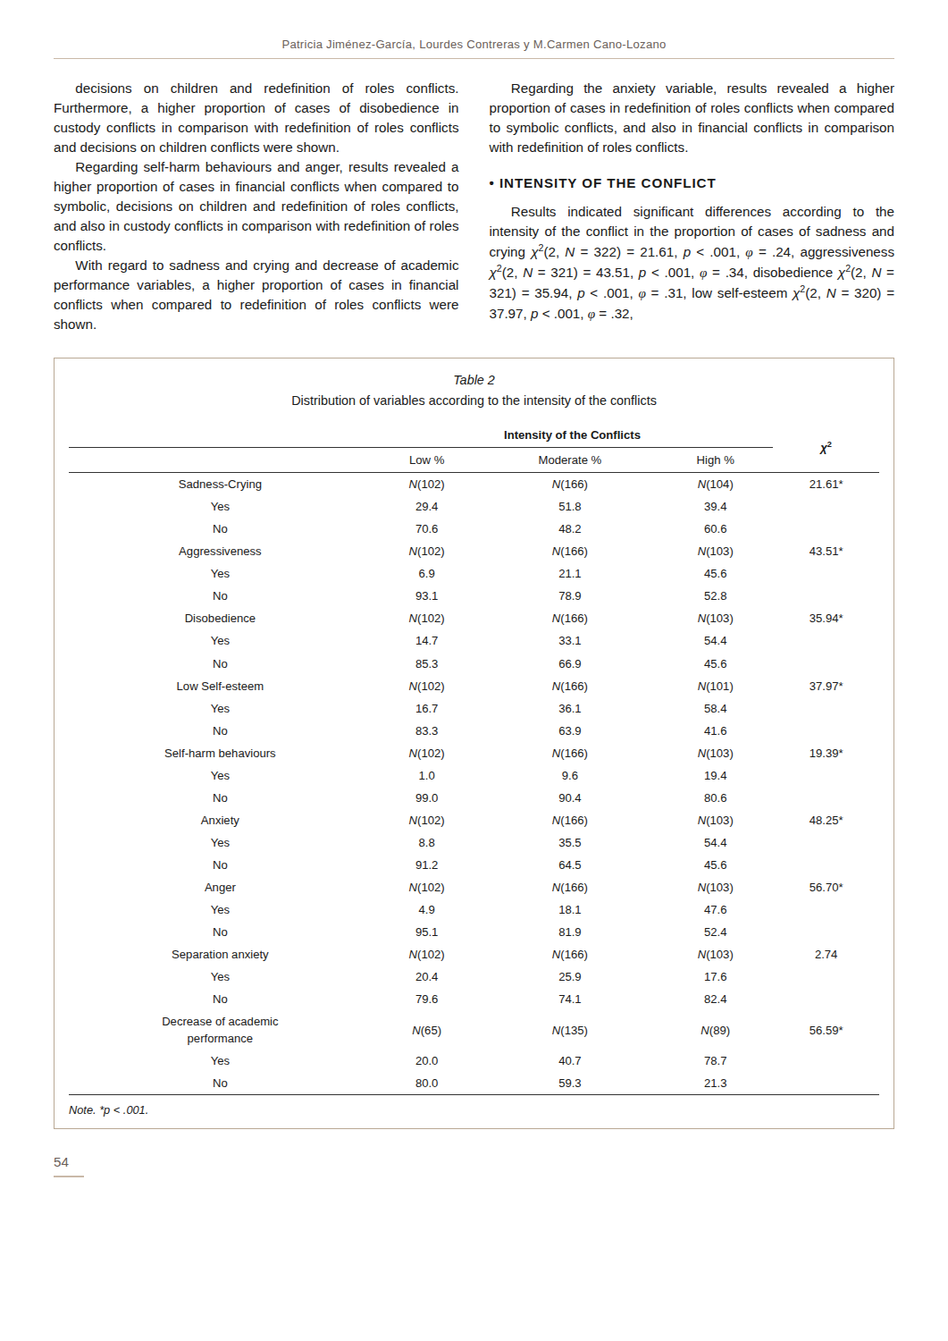Patricia Jiménez-García, Lourdes Contreras y M.Carmen Cano-Lozano
decisions on children and redefinition of roles conflicts. Furthermore, a higher proportion of cases of disobedience in custody conflicts in comparison with redefinition of roles conflicts and decisions on children conflicts were shown.
Regarding self-harm behaviours and anger, results revealed a higher proportion of cases in financial conflicts when compared to symbolic, decisions on children and redefinition of roles conflicts, and also in custody conflicts in comparison with redefinition of roles conflicts.
With regard to sadness and crying and decrease of academic performance variables, a higher proportion of cases in financial conflicts when compared to redefinition of roles conflicts were shown.
Regarding the anxiety variable, results revealed a higher proportion of cases in redefinition of roles conflicts when compared to symbolic conflicts, and also in financial conflicts in comparison with redefinition of roles conflicts.
INTENSITY OF THE CONFLICT
Results indicated significant differences according to the intensity of the conflict in the proportion of cases of sadness and crying χ2(2, N = 322) = 21.61, p < .001, φ = .24, aggressiveness χ2(2, N = 321) = 43.51, p < .001, φ = .34, disobedience χ2(2, N = 321) = 35.94, p < .001, φ = .31, low self-esteem χ2(2, N = 320) = 37.97, p < .001, φ = .32,
Table 2
Distribution of variables according to the intensity of the conflicts
| | Intensity of the Conflicts | χ 2 |
| --- | --- | --- |
| | Low % | Moderate % | High % |
| Sadness-Crying | N (102) | N (166) | N (104) | 21.61* |
| Yes | 29.4 | 51.8 | 39.4 | |
| No | 70.6 | 48.2 | 60.6 | |
| Aggressiveness | N (102) | N (166) | N (103) | 43.51* |
| Yes | 6.9 | 21.1 | 45.6 | |
| No | 93.1 | 78.9 | 52.8 | |
| Disobedience | N (102) | N (166) | N (103) | 35.94* |
| Yes | 14.7 | 33.1 | 54.4 | |
| No | 85.3 | 66.9 | 45.6 | |
| Low Self-esteem | N (102) | N (166) | N (101) | 37.97* |
| Yes | 16.7 | 36.1 | 58.4 | |
| No | 83.3 | 63.9 | 41.6 | |
| Self-harm behaviours | N (102) | N (166) | N (103) | 19.39* |
| Yes | 1.0 | 9.6 | 19.4 | |
| No | 99.0 | 90.4 | 80.6 | |
| Anxiety | N (102) | N (166) | N (103) | 48.25* |
| Yes | 8.8 | 35.5 | 54.4 | |
| No | 91.2 | 64.5 | 45.6 | |
| Anger | N (102) | N (166) | N (103) | 56.70* |
| Yes | 4.9 | 18.1 | 47.6 | |
| No | 95.1 | 81.9 | 52.4 | |
| Separation anxiety | N (102) | N (166) | N (103) | 2.74 |
| Yes | 20.4 | 25.9 | 17.6 | |
| No | 79.6 | 74.1 | 82.4 | |
| Decrease of academic performance | N (65) | N (135) | N (89) | 56.59* |
| Yes | 20.0 | 40.7 | 78.7 | |
| No | 80.0 | 59.3 | 21.3 | |
Note. *p < .001.
54